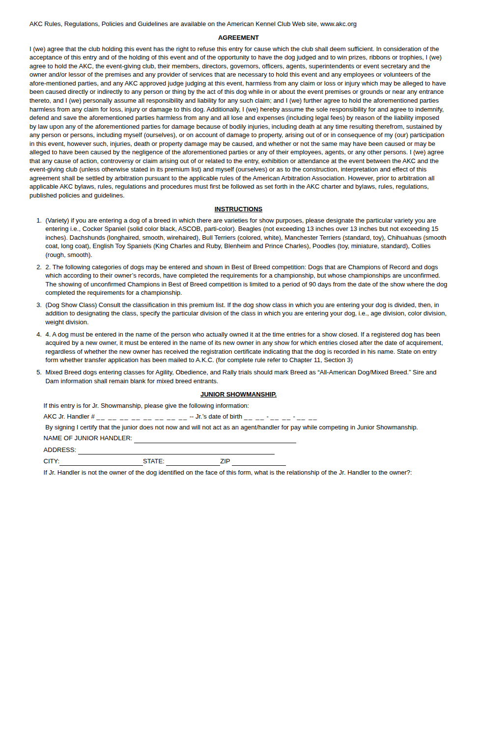AKC Rules, Regulations, Policies and Guidelines are available on the American Kennel Club Web site, www.akc.org
AGREEMENT
I (we) agree that the club holding this event has the right to refuse this entry for cause which the club shall deem sufficient. In consideration of the acceptance of this entry and of the holding of this event and of the opportunity to have the dog judged and to win prizes, ribbons or trophies, I (we) agree to hold the AKC, the event-giving club, their members, directors, governors, officers, agents, superintendents or event secretary and the owner and/or lessor of the premises and any provider of services that are necessary to hold this event and any employees or volunteers of the afore-mentioned parties, and any AKC approved judge judging at this event, harmless from any claim or loss or injury which may be alleged to have been caused directly or indirectly to any person or thing by the act of this dog while in or about the event premises or grounds or near any entrance thereto, and I (we) personally assume all responsibility and liability for any such claim; and I (we) further agree to hold the aforementioned parties harmless from any claim for loss, injury or damage to this dog. Additionally, I (we) hereby assume the sole responsibility for and agree to indemnify, defend and save the aforementioned parties harmless from any and all lose and expenses (including legal fees) by reason of the liability imposed by law upon any of the aforementioned parties for damage because of bodily injuries, including death at any time resulting therefrom, sustained by any person or persons, including myself (ourselves), or on account of damage to property, arising out of or in consequence of my (our) participation in this event, however such, injuries, death or property damage may be caused, and whether or not the same may have been caused or may be alleged to have been caused by the negligence of the aforementioned parties or any of their employees, agents, or any other persons. I (we) agree that any cause of action, controversy or claim arising out of or related to the entry, exhibition or attendance at the event between the AKC and the event-giving club (unless otherwise stated in its premium list) and myself (ourselves) or as to the construction, interpretation and effect of this agreement shall be settled by arbitration pursuant to the applicable rules of the American Arbitration Association. However, prior to arbitration all applicable AKC bylaws, rules, regulations and procedures must first be followed as set forth in the AKC charter and bylaws, rules, regulations, published policies and guidelines.
INSTRUCTIONS
(Variety) if you are entering a dog of a breed in which there are varieties for show purposes, please designate the particular variety you are entering i.e., Cocker Spaniel (solid color black, ASCOB, parti-color). Beagles (not exceeding 13 inches over 13 inches but not exceeding 15 inches). Dachshunds (longhaired, smooth, wirehaired), Bull Terriers (colored, white), Manchester Terriers (standard, toy), Chihuahuas (smooth coat, long coat), English Toy Spaniels (King Charles and Ruby, Blenheim and Prince Charles), Poodles (toy, miniature, standard), Collies (rough, smooth).
2. The following categories of dogs may be entered and shown in Best of Breed competition: Dogs that are Champions of Record and dogs which according to their owner’s records, have completed the requirements for a championship, but whose championships are unconfirmed. The showing of unconfirmed Champions in Best of Breed competition is limited to a period of 90 days from the date of the show where the dog completed the requirements for a championship.
(Dog Show Class) Consult the classification in this premium list. If the dog show class in which you are entering your dog is divided, then, in addition to designating the class, specify the particular division of the class in which you are entering your dog, i.e., age division, color division, weight division.
4. A dog must be entered in the name of the person who actually owned it at the time entries for a show closed. If a registered dog has been acquired by a new owner, it must be entered in the name of its new owner in any show for which entries closed after the date of acquirement, regardless of whether the new owner has received the registration certificate indicating that the dog is recorded in his name. State on entry form whether transfer application has been mailed to A.K.C. (for complete rule refer to Chapter 11, Section 3)
Mixed Breed dogs entering classes for Agility, Obedience, and Rally trials should mark Breed as “All-American Dog/Mixed Breed.” Sire and Dam information shall remain blank for mixed breed entrants.
JUNIOR SHOWMANSHIP.
If this entry is for Jr. Showmanship, please give the following information:
AKC Jr. Handler # __ __ __ __ __ __ __ __ -- Jr.’s date of birth __ __ - __ __ - __ __
By signing I certify that the junior does not now and will not act as an agent/handler for pay while competing in Junior Showmanship.
NAME OF JUNIOR HANDLER:
ADDRESS:
CITY: STATE: ZIP
If Jr. Handler is not the owner of the dog identified on the face of this form, what is the relationship of the Jr. Handler to the owner?: